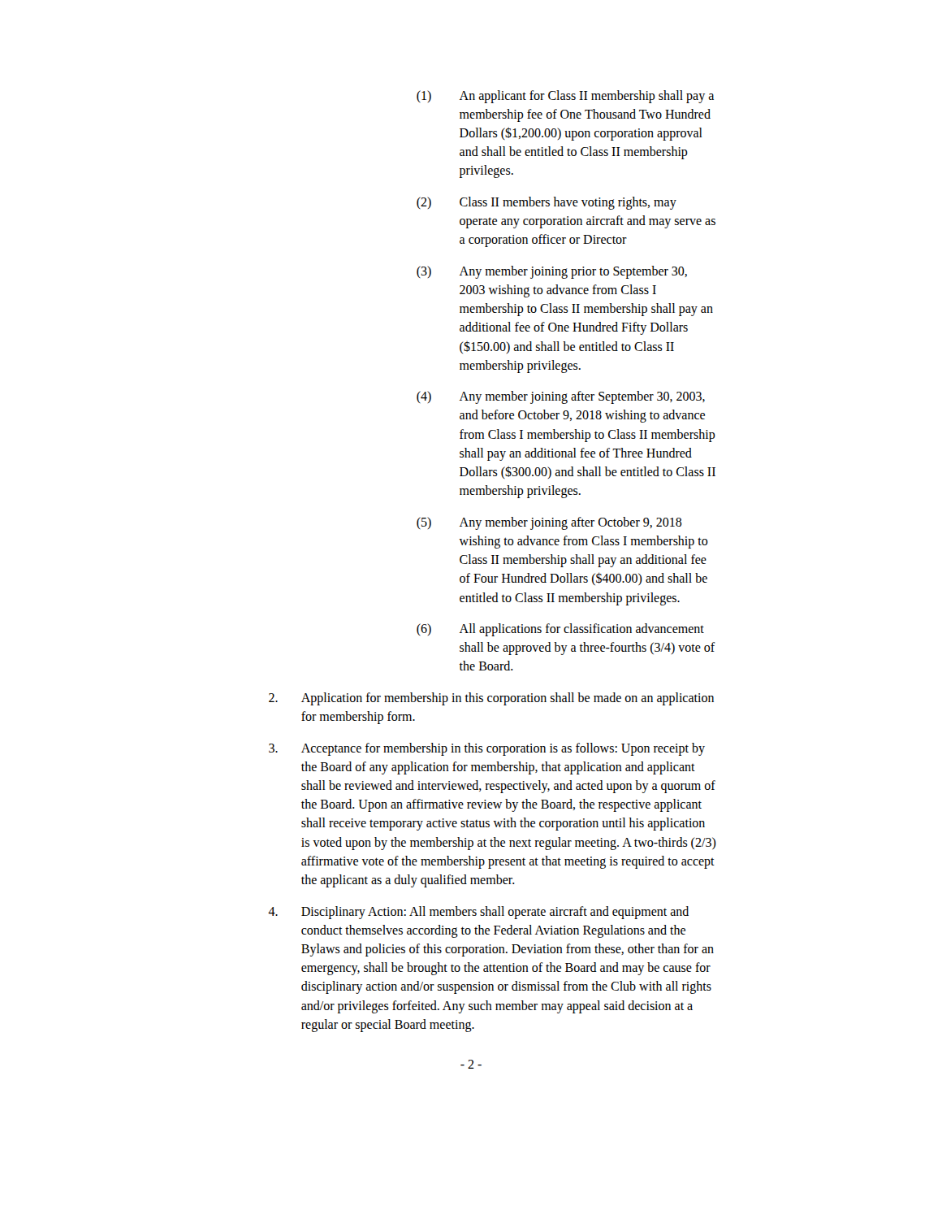(1) An applicant for Class II membership shall pay a membership fee of One Thousand Two Hundred Dollars ($1,200.00) upon corporation approval and shall be entitled to Class II membership privileges.
(2) Class II members have voting rights, may operate any corporation aircraft and may serve as a corporation officer or Director
(3) Any member joining prior to September 30, 2003 wishing to advance from Class I membership to Class II membership shall pay an additional fee of One Hundred Fifty Dollars ($150.00) and shall be entitled to Class II membership privileges.
(4) Any member joining after September 30, 2003, and before October 9, 2018 wishing to advance from Class I membership to Class II membership shall pay an additional fee of Three Hundred Dollars ($300.00) and shall be entitled to Class II membership privileges.
(5) Any member joining after October 9, 2018 wishing to advance from Class I membership to Class II membership shall pay an additional fee of Four Hundred Dollars ($400.00) and shall be entitled to Class II membership privileges.
(6) All applications for classification advancement shall be approved by a three-fourths (3/4) vote of the Board.
Application for membership in this corporation shall be made on an application for membership form.
Acceptance for membership in this corporation is as follows: Upon receipt by the Board of any application for membership, that application and applicant shall be reviewed and interviewed, respectively, and acted upon by a quorum of the Board. Upon an affirmative review by the Board, the respective applicant shall receive temporary active status with the corporation until his application is voted upon by the membership at the next regular meeting. A two-thirds (2/3) affirmative vote of the membership present at that meeting is required to accept the applicant as a duly qualified member.
Disciplinary Action: All members shall operate aircraft and equipment and conduct themselves according to the Federal Aviation Regulations and the Bylaws and policies of this corporation. Deviation from these, other than for an emergency, shall be brought to the attention of the Board and may be cause for disciplinary action and/or suspension or dismissal from the Club with all rights and/or privileges forfeited. Any such member may appeal said decision at a regular or special Board meeting.
- 2 -